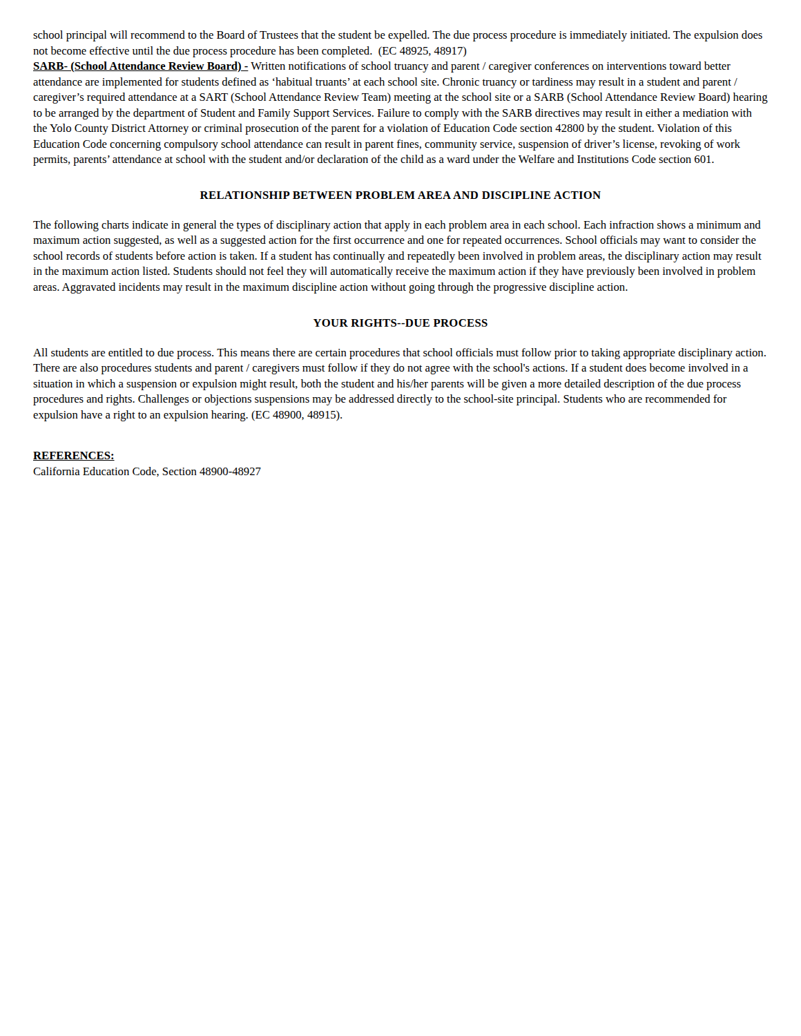school principal will recommend to the Board of Trustees that the student be expelled. The due process procedure is immediately initiated. The expulsion does not become effective until the due process procedure has been completed. (EC 48925, 48917)
SARB- (School Attendance Review Board) - Written notifications of school truancy and parent / caregiver conferences on interventions toward better attendance are implemented for students defined as ‘habitual truants’ at each school site. Chronic truancy or tardiness may result in a student and parent / caregiver’s required attendance at a SART (School Attendance Review Team) meeting at the school site or a SARB (School Attendance Review Board) hearing to be arranged by the department of Student and Family Support Services. Failure to comply with the SARB directives may result in either a mediation with the Yolo County District Attorney or criminal prosecution of the parent for a violation of Education Code section 42800 by the student. Violation of this Education Code concerning compulsory school attendance can result in parent fines, community service, suspension of driver’s license, revoking of work permits, parents’ attendance at school with the student and/or declaration of the child as a ward under the Welfare and Institutions Code section 601.
RELATIONSHIP BETWEEN PROBLEM AREA AND DISCIPLINE ACTION
The following charts indicate in general the types of disciplinary action that apply in each problem area in each school. Each infraction shows a minimum and maximum action suggested, as well as a suggested action for the first occurrence and one for repeated occurrences. School officials may want to consider the school records of students before action is taken. If a student has continually and repeatedly been involved in problem areas, the disciplinary action may result in the maximum action listed. Students should not feel they will automatically receive the maximum action if they have previously been involved in problem areas. Aggravated incidents may result in the maximum discipline action without going through the progressive discipline action.
YOUR RIGHTS--DUE PROCESS
All students are entitled to due process. This means there are certain procedures that school officials must follow prior to taking appropriate disciplinary action. There are also procedures students and parent / caregivers must follow if they do not agree with the school's actions. If a student does become involved in a situation in which a suspension or expulsion might result, both the student and his/her parents will be given a more detailed description of the due process procedures and rights. Challenges or objections suspensions may be addressed directly to the school-site principal. Students who are recommended for expulsion have a right to an expulsion hearing. (EC 48900, 48915).
REFERENCES:
California Education Code, Section 48900-48927